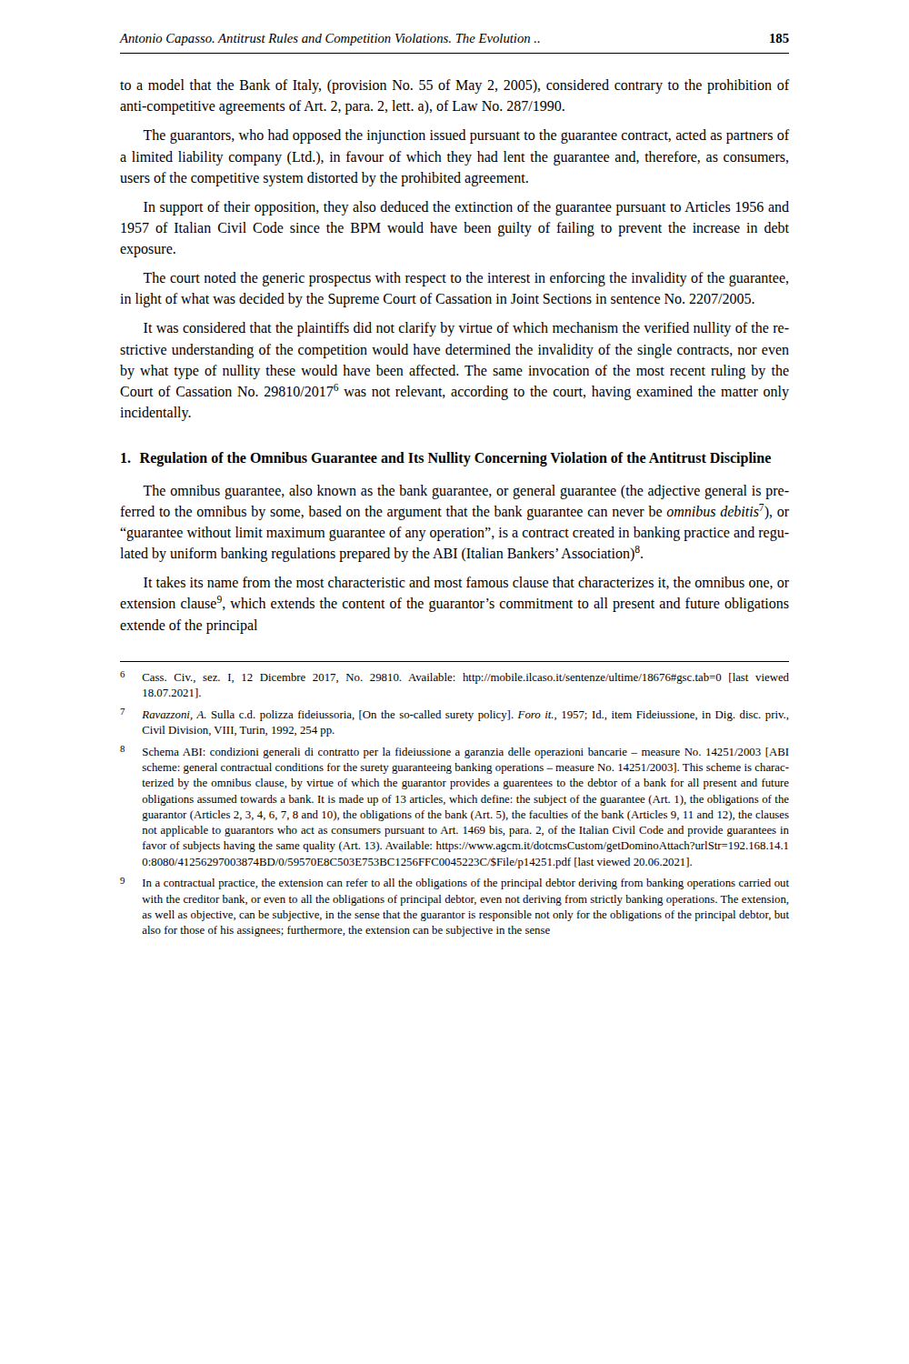Antonio Capasso. Antitrust Rules and Competition Violations. The Evolution .. 185
to a model that the Bank of Italy, (provision No. 55 of May 2, 2005), considered contrary to the prohibition of anti-competitive agreements of Art. 2, para. 2, lett. a), of Law No. 287/1990.
The guarantors, who had opposed the injunction issued pursuant to the guarantee contract, acted as partners of a limited liability company (Ltd.), in favour of which they had lent the guarantee and, therefore, as consumers, users of the competitive system distorted by the prohibited agreement.
In support of their opposition, they also deduced the extinction of the guarantee pursuant to Articles 1956 and 1957 of Italian Civil Code since the BPM would have been guilty of failing to prevent the increase in debt exposure.
The court noted the generic prospectus with respect to the interest in enforcing the invalidity of the guarantee, in light of what was decided by the Supreme Court of Cassation in Joint Sections in sentence No. 2207/2005.
It was considered that the plaintiffs did not clarify by virtue of which mechanism the verified nullity of the restrictive understanding of the competition would have determined the invalidity of the single contracts, nor even by what type of nullity these would have been affected. The same invocation of the most recent ruling by the Court of Cassation No. 29810/20176 was not relevant, according to the court, having examined the matter only incidentally.
1. Regulation of the Omnibus Guarantee and Its Nullity Concerning Violation of the Antitrust Discipline
The omnibus guarantee, also known as the bank guarantee, or general guarantee (the adjective general is preferred to the omnibus by some, based on the argument that the bank guarantee can never be omnibus debitis7), or “guarantee without limit maximum guarantee of any operation”, is a contract created in banking practice and regulated by uniform banking regulations prepared by the ABI (Italian Bankers’ Association)8.
It takes its name from the most characteristic and most famous clause that characterizes it, the omnibus one, or extension clause9, which extends the content of the guarantor’s commitment to all present and future obligations extende of the principal
Cass. Civ., sez. I, 12 Dicembre 2017, No. 29810. Available: http://mobile.ilcaso.it/sentenze/ultime/18676#gsc.tab=0 [last viewed 18.07.2021].
Ravazzoni, A. Sulla c.d. polizza fideiussoria, [On the so-called surety policy]. Foro it., 1957; Id., item Fideiussione, in Dig. disc. priv., Civil Division, VIII, Turin, 1992, 254 pp.
Schema ABI: condizioni generali di contratto per la fideiussione a garanzia delle operazioni bancarie – measure No. 14251/2003 [ABI scheme: general contractual conditions for the surety guaranteeing banking operations – measure No. 14251/2003]. This scheme is characterized by the omnibus clause, by virtue of which the guarantor provides a guarentees to the debtor of a bank for all present and future obligations assumed towards a bank. It is made up of 13 articles, which define: the subject of the guarantee (Art. 1), the obligations of the guarantor (Articles 2, 3, 4, 6, 7, 8 and 10), the obligations of the bank (Art. 5), the faculties of the bank (Articles 9, 11 and 12), the clauses not applicable to guarantors who act as consumers pursuant to Art. 1469 bis, para. 2, of the Italian Civil Code and provide guarantees in favor of subjects having the same quality (Art. 13). Available: https://www.agcm.it/dotcmsCustom/getDominoAttach?urlStr=192.168.14.10:8080/41256297003874BD/0/59570E8C503E753BC1256FFC0045223C/$File/p14251.pdf [last viewed 20.06.2021].
In a contractual practice, the extension can refer to all the obligations of the principal debtor deriving from banking operations carried out with the creditor bank, or even to all the obligations of principal debtor, even not deriving from strictly banking operations. The extension, as well as objective, can be subjective, in the sense that the guarantor is responsible not only for the obligations of the principal debtor, but also for those of his assignees; furthermore, the extension can be subjective in the sense